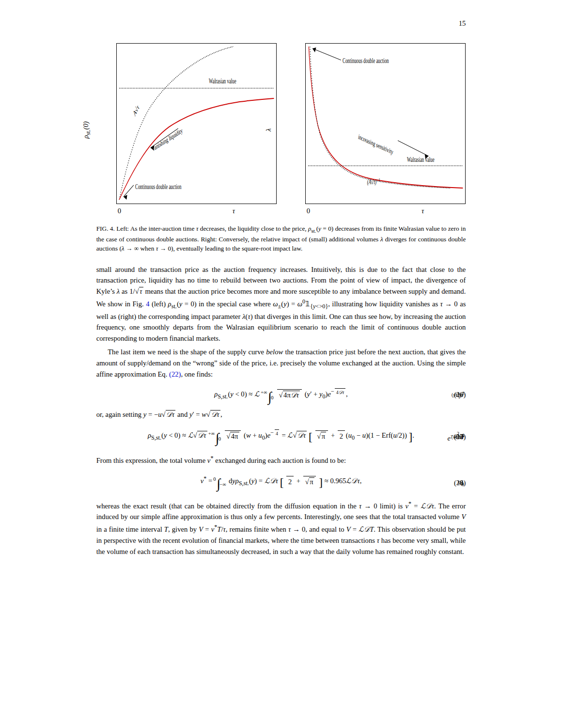15
ρst.(0)
A√τ Walrasian value vanishing liquidity Continuous double auction
0 τ
λ
Continuous double auction increasing sensitivity Walrasian value (A√τ)−1
0 τ
FIG. 4. Left: As the inter-auction time τ decreases, the liquidity close to the price, ρst.(y = 0) decreases from its finite Walrasian value to zero in the case of continuous double auctions. Right: Conversely, the relative impact of (small) additional volumes λ diverges for continuous double auctions (λ → ∞ when τ → 0), eventually leading to the square-root impact law.
small around the transaction price as the auction frequency increases. Intuitively, this is due to the fact that close to the transaction price, liquidity has no time to rebuild between two auctions. From the point of view of impact, the divergence of Kyle’s λ as 1/√τ means that the auction price becomes more and more susceptible to any imbalance between supply and demand. We show in Fig. 4 (left) ρst.(y = 0) in the special case where ω±(y) = ω0𝟙{y<>0}, illustrating how liquidity vanishes as τ → 0 as well as (right) the corresponding impact parameter λ(τ) that diverges in this limit. One can thus see how, by increasing the auction frequency, one smoothly departs from the Walrasian equilibrium scenario to reach the limit of continuous double auction corresponding to modern financial markets.
The last item we need is the shape of the supply curve below the transaction price just before the next auction, that gives the amount of supply/demand on the “wrong” side of the price, i.e. precisely the volume exchanged at the auction. Using the simple affine approximation Eq. (22), one finds:
ρS,st.(y < 0) ≈ ℒ +∞ ∫ 0 dy′√4π𝒟τ (y′ + y0)e−(y′−y)24𝒟τ, (26)
or, again setting y = −u√𝒟τ and y′ = w√𝒟τ,
ρS,st.(y < 0) ≈ ℒ√𝒟τ +∞ ∫ 0 dw√4π (w + u0)e−(w+u)24 = ℒ√𝒟τ [ e−u2/4√π + 12(u0 − u)(1 − Erf(u/2)) ]. (27)
From this expression, the total volume v* exchanged during each auction is found to be:
v* = 0 ∫ −∞ dyρS,st.(y) = ℒ𝒟τ [ 12 + u0√π ] ≈ 0.965ℒ𝒟τ, (28)
whereas the exact result (that can be obtained directly from the diffusion equation in the τ → 0 limit) is v* = ℒ𝒟τ. The error induced by our simple affine approximation is thus only a few percents. Interestingly, one sees that the total transacted volume V in a finite time interval T, given by V = v*T/τ, remains finite when τ → 0, and equal to V = ℒ𝒟T. This observation should be put in perspective with the recent evolution of financial markets, where the time between transactions τ has become very small, while the volume of each transaction has simultaneously decreased, in such a way that the daily volume has remained roughly constant.